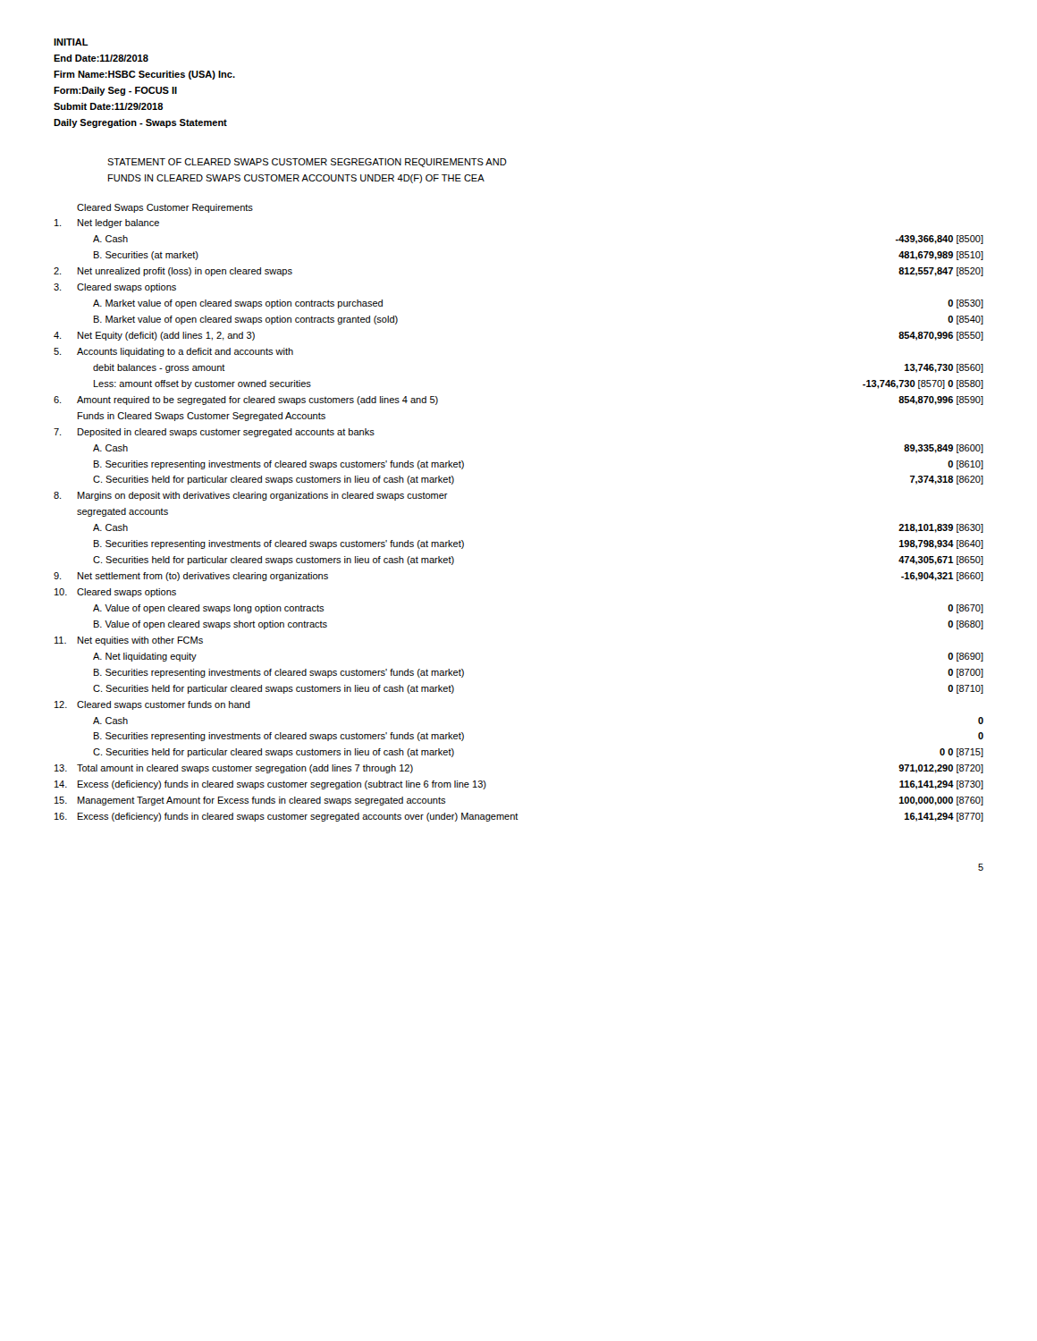INITIAL
End Date:11/28/2018
Firm Name:HSBC Securities (USA) Inc.
Form:Daily Seg - FOCUS II
Submit Date:11/29/2018
Daily Segregation - Swaps Statement
STATEMENT OF CLEARED SWAPS CUSTOMER SEGREGATION REQUIREMENTS AND
FUNDS IN CLEARED SWAPS CUSTOMER ACCOUNTS UNDER 4D(F) OF THE CEA
| | Cleared Swaps Customer Requirements | |
| 1. | Net ledger balance | |
| | A. Cash | -439,366,840 [8500] |
| | B. Securities (at market) | 481,679,989 [8510] |
| 2. | Net unrealized profit (loss) in open cleared swaps | 812,557,847 [8520] |
| 3. | Cleared swaps options | |
| | A. Market value of open cleared swaps option contracts purchased | 0 [8530] |
| | B. Market value of open cleared swaps option contracts granted (sold) | 0 [8540] |
| 4. | Net Equity (deficit) (add lines 1, 2, and 3) | 854,870,996 [8550] |
| 5. | Accounts liquidating to a deficit and accounts with | |
| | debit balances - gross amount | 13,746,730 [8560] |
| | Less: amount offset by customer owned securities | -13,746,730 [8570] 0 [8580] |
| 6. | Amount required to be segregated for cleared swaps customers (add lines 4 and 5) | 854,870,996 [8590] |
| | Funds in Cleared Swaps Customer Segregated Accounts | |
| 7. | Deposited in cleared swaps customer segregated accounts at banks | |
| | A. Cash | 89,335,849 [8600] |
| | B. Securities representing investments of cleared swaps customers' funds (at market) | 0 [8610] |
| | C. Securities held for particular cleared swaps customers in lieu of cash (at market) | 7,374,318 [8620] |
| 8. | Margins on deposit with derivatives clearing organizations in cleared swaps customer | |
| | segregated accounts | |
| | A. Cash | 218,101,839 [8630] |
| | B. Securities representing investments of cleared swaps customers' funds (at market) | 198,798,934 [8640] |
| | C. Securities held for particular cleared swaps customers in lieu of cash (at market) | 474,305,671 [8650] |
| 9. | Net settlement from (to) derivatives clearing organizations | -16,904,321 [8660] |
| 10. | Cleared swaps options | |
| | A. Value of open cleared swaps long option contracts | 0 [8670] |
| | B. Value of open cleared swaps short option contracts | 0 [8680] |
| 11. | Net equities with other FCMs | |
| | A. Net liquidating equity | 0 [8690] |
| | B. Securities representing investments of cleared swaps customers' funds (at market) | 0 [8700] |
| | C. Securities held for particular cleared swaps customers in lieu of cash (at market) | 0 [8710] |
| 12. | Cleared swaps customer funds on hand | |
| | A. Cash | 0 |
| | B. Securities representing investments of cleared swaps customers' funds (at market) | 0 |
| | C. Securities held for particular cleared swaps customers in lieu of cash (at market) | 0 0 [8715] |
| 13. | Total amount in cleared swaps customer segregation (add lines 7 through 12) | 971,012,290 [8720] |
| 14. | Excess (deficiency) funds in cleared swaps customer segregation (subtract line 6 from line 13) | 116,141,294 [8730] |
| 15. | Management Target Amount for Excess funds in cleared swaps segregated accounts | 100,000,000 [8760] |
| 16. | Excess (deficiency) funds in cleared swaps customer segregated accounts over (under) Management | 16,141,294 [8770] |
5